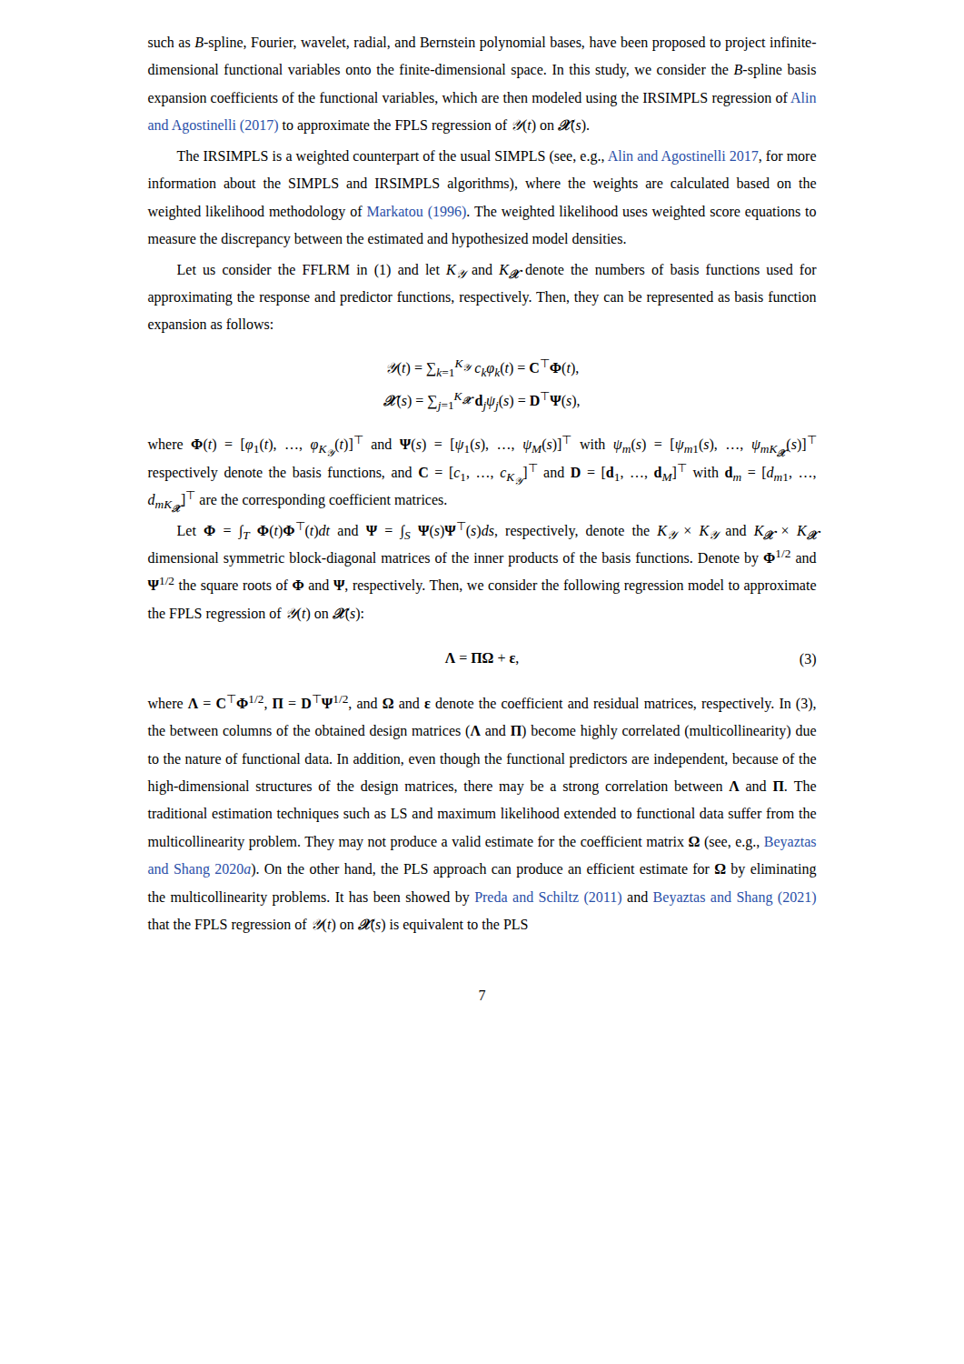such as B-spline, Fourier, wavelet, radial, and Bernstein polynomial bases, have been proposed to project infinite-dimensional functional variables onto the finite-dimensional space. In this study, we consider the B-spline basis expansion coefficients of the functional variables, which are then modeled using the IRSIMPLS regression of Alin and Agostinelli (2017) to approximate the FPLS regression of 𝒴(t) on 𝒳(s).
The IRSIMPLS is a weighted counterpart of the usual SIMPLS (see, e.g., Alin and Agostinelli 2017, for more information about the SIMPLS and IRSIMPLS algorithms), where the weights are calculated based on the weighted likelihood methodology of Markatou (1996). The weighted likelihood uses weighted score equations to measure the discrepancy between the estimated and hypothesized model densities.
Let us consider the FFLRM in (1) and let K𝒴 and K𝒳 denote the numbers of basis functions used for approximating the response and predictor functions, respectively. Then, they can be represented as basis function expansion as follows:
𝒴(t) = ∑k=1K𝒴 ckφk(t) = C⊤Φ(t), 𝒳(s) = ∑j=1K𝒳 djψj(s) = D⊤Ψ(s),
where Φ(t) = [φ1(t), …, φK𝒴(t)]⊤ and Ψ(s) = [ψ1(s), …, ψM(s)]⊤ with ψm(s) = [ψm1(s), …, ψmK𝒳(s)]⊤ respectively denote the basis functions, and C = [c1, …, cK𝒴]⊤ and D = [d1, …, dM]⊤ with dm = [dm1, …, dmK𝒳]⊤ are the corresponding coefficient matrices.
Let Φ = ∫T Φ(t)Φ⊤(t)dt and Ψ = ∫S Ψ(s)Ψ⊤(s)ds, respectively, denote the K𝒴 × K𝒴 and K𝒳 × K𝒳 dimensional symmetric block-diagonal matrices of the inner products of the basis functions. Denote by Φ1/2 and Ψ1/2 the square roots of Φ and Ψ, respectively. Then, we consider the following regression model to approximate the FPLS regression of 𝒴(t) on 𝒳(s):
Λ = ΠΩ + ε, (3)
where Λ = C⊤Φ1/2, Π = D⊤Ψ1/2, and Ω and ε denote the coefficient and residual matrices, respectively. In (3), the between columns of the obtained design matrices (Λ and Π) become highly correlated (multicollinearity) due to the nature of functional data. In addition, even though the functional predictors are independent, because of the high-dimensional structures of the design matrices, there may be a strong correlation between Λ and Π. The traditional estimation techniques such as LS and maximum likelihood extended to functional data suffer from the multicollinearity problem. They may not produce a valid estimate for the coefficient matrix Ω (see, e.g., Beyaztas and Shang 2020a). On the other hand, the PLS approach can produce an efficient estimate for Ω by eliminating the multicollinearity problems. It has been showed by Preda and Schiltz (2011) and Beyaztas and Shang (2021) that the FPLS regression of 𝒴(t) on 𝒳(s) is equivalent to the PLS
7